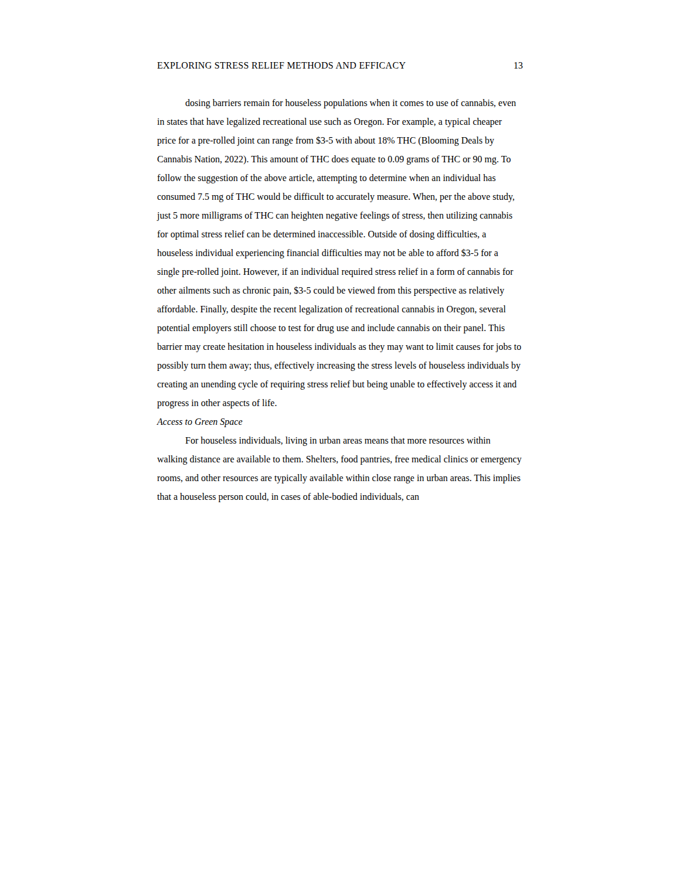Exploring Stress Relief Methods and Efficacy 13
dosing barriers remain for houseless populations when it comes to use of cannabis, even in states that have legalized recreational use such as Oregon. For example, a typical cheaper price for a pre-rolled joint can range from $3-5 with about 18% THC (Blooming Deals by Cannabis Nation, 2022). This amount of THC does equate to 0.09 grams of THC or 90 mg. To follow the suggestion of the above article, attempting to determine when an individual has consumed 7.5 mg of THC would be difficult to accurately measure. When, per the above study, just 5 more milligrams of THC can heighten negative feelings of stress, then utilizing cannabis for optimal stress relief can be determined inaccessible. Outside of dosing difficulties, a houseless individual experiencing financial difficulties may not be able to afford $3-5 for a single pre-rolled joint. However, if an individual required stress relief in a form of cannabis for other ailments such as chronic pain, $3-5 could be viewed from this perspective as relatively affordable. Finally, despite the recent legalization of recreational cannabis in Oregon, several potential employers still choose to test for drug use and include cannabis on their panel. This barrier may create hesitation in houseless individuals as they may want to limit causes for jobs to possibly turn them away; thus, effectively increasing the stress levels of houseless individuals by creating an unending cycle of requiring stress relief but being unable to effectively access it and progress in other aspects of life.
Access to Green Space
For houseless individuals, living in urban areas means that more resources within walking distance are available to them. Shelters, food pantries, free medical clinics or emergency rooms, and other resources are typically available within close range in urban areas. This implies that a houseless person could, in cases of able-bodied individuals, can